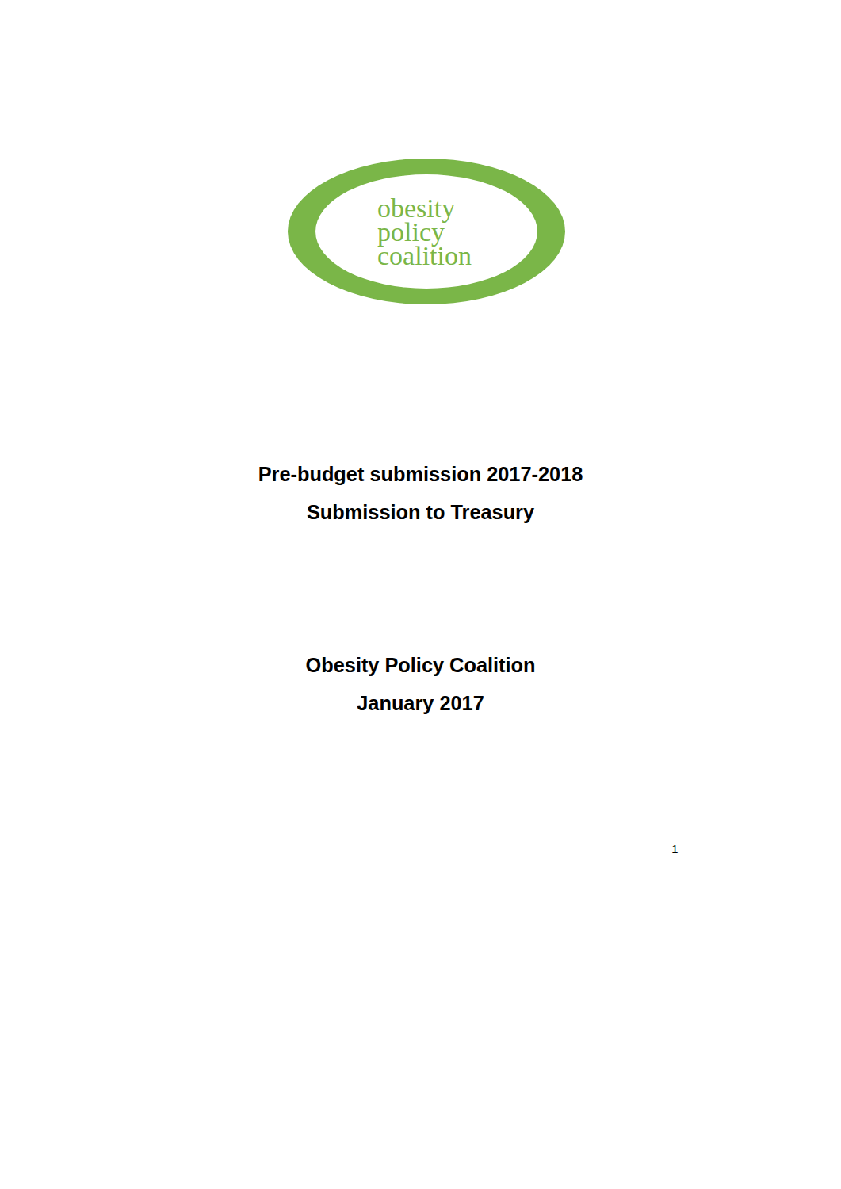obesity policy coalition
Pre-budget submission 2017-2018
Submission to Treasury
Obesity Policy Coalition
January 2017
1